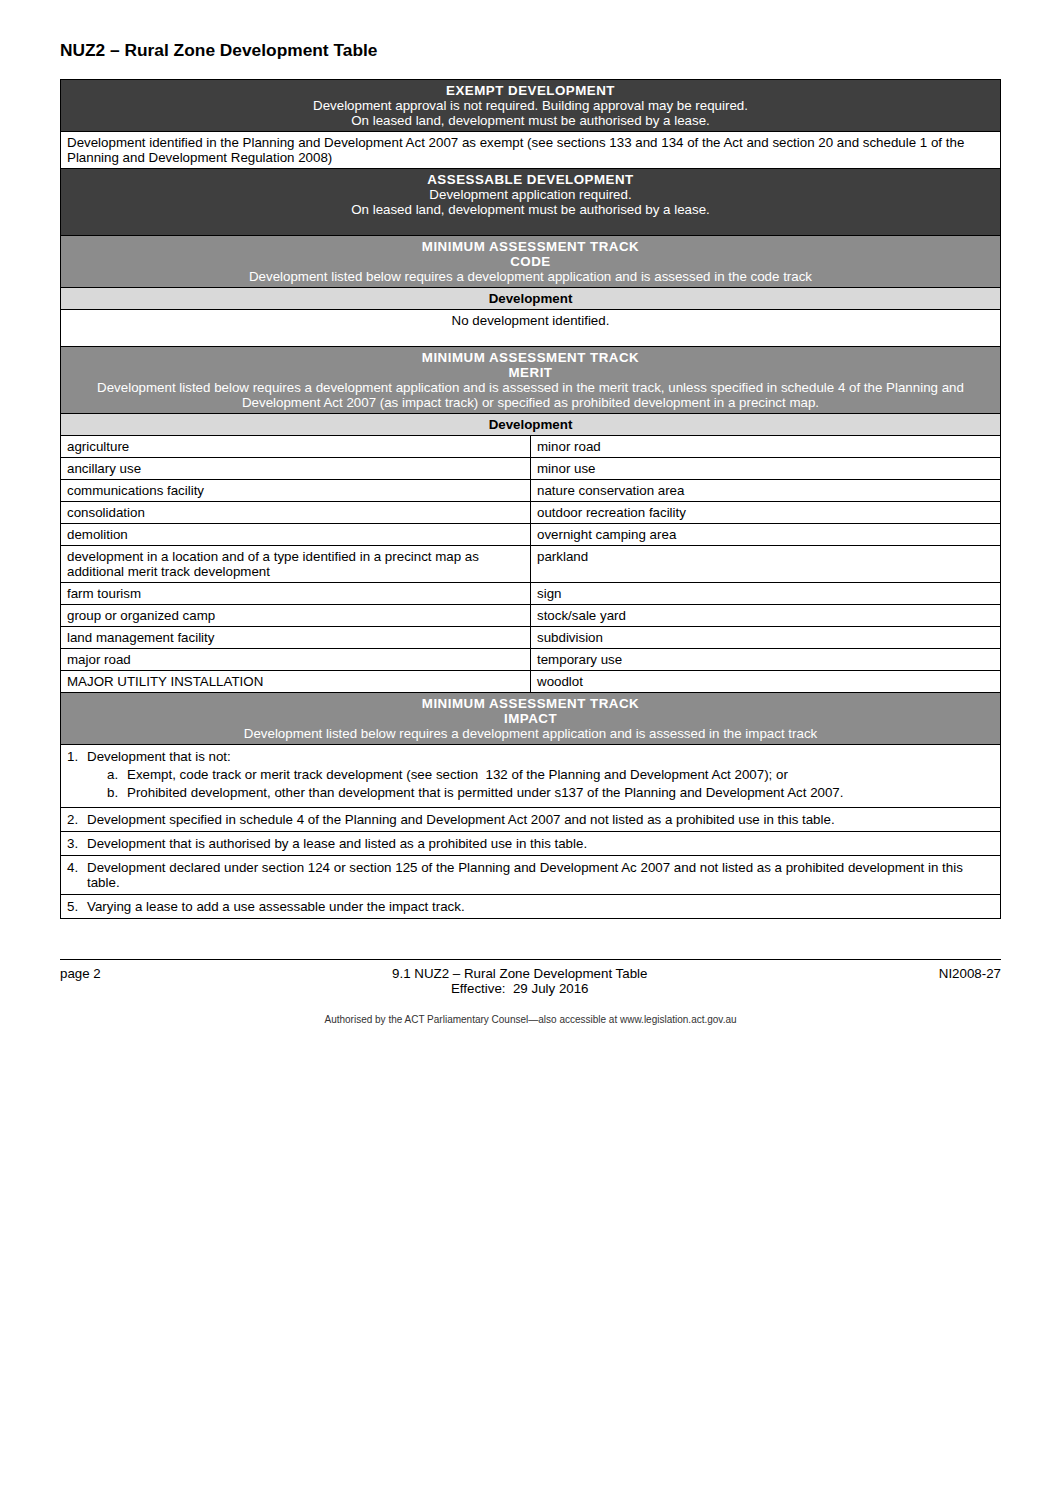NUZ2 – Rural Zone Development Table
| EXEMPT DEVELOPMENT Development approval is not required. Building approval may be required. On leased land, development must be authorised by a lease. |
| Development identified in the Planning and Development Act 2007 as exempt (see sections 133 and 134 of the Act and section 20 and schedule 1 of the Planning and Development Regulation 2008) |
| ASSESSABLE DEVELOPMENT Development application required. On leased land, development must be authorised by a lease. |
| MINIMUM ASSESSMENT TRACK CODE Development listed below requires a development application and is assessed in the code track |
| Development |
| No development identified. |
| MINIMUM ASSESSMENT TRACK MERIT Development listed below requires a development application and is assessed in the merit track, unless specified in schedule 4 of the Planning and Development Act 2007 (as impact track) or specified as prohibited development in a precinct map. |
| Development |
| agriculture | minor road |
| ancillary use | minor use |
| communications facility | nature conservation area |
| consolidation | outdoor recreation facility |
| demolition | overnight camping area |
| development in a location and of a type identified in a precinct map as additional merit track development | parkland |
| farm tourism | sign |
| group or organized camp | stock/sale yard |
| land management facility | subdivision |
| major road | temporary use |
| MAJOR UTILITY INSTALLATION | woodlot |
| MINIMUM ASSESSMENT TRACK IMPACT Development listed below requires a development application and is assessed in the impact track |
| 1. Development that is not: a. Exempt, code track or merit track development (see section 132 of the Planning and Development Act 2007); or b. Prohibited development, other than development that is permitted under s137 of the Planning and Development Act 2007. 2. Development specified in schedule 4 of the Planning and Development Act 2007 and not listed as a prohibited use in this table. 3. Development that is authorised by a lease and listed as a prohibited use in this table. 4. Development declared under section 124 or section 125 of the Planning and Development Ac 2007 and not listed as a prohibited development in this table. 5. Varying a lease to add a use assessable under the impact track. |
page 2
9.1 NUZ2 – Rural Zone Development Table
Effective: 29 July 2016
NI2008-27
Authorised by the ACT Parliamentary Counsel—also accessible at www.legislation.act.gov.au